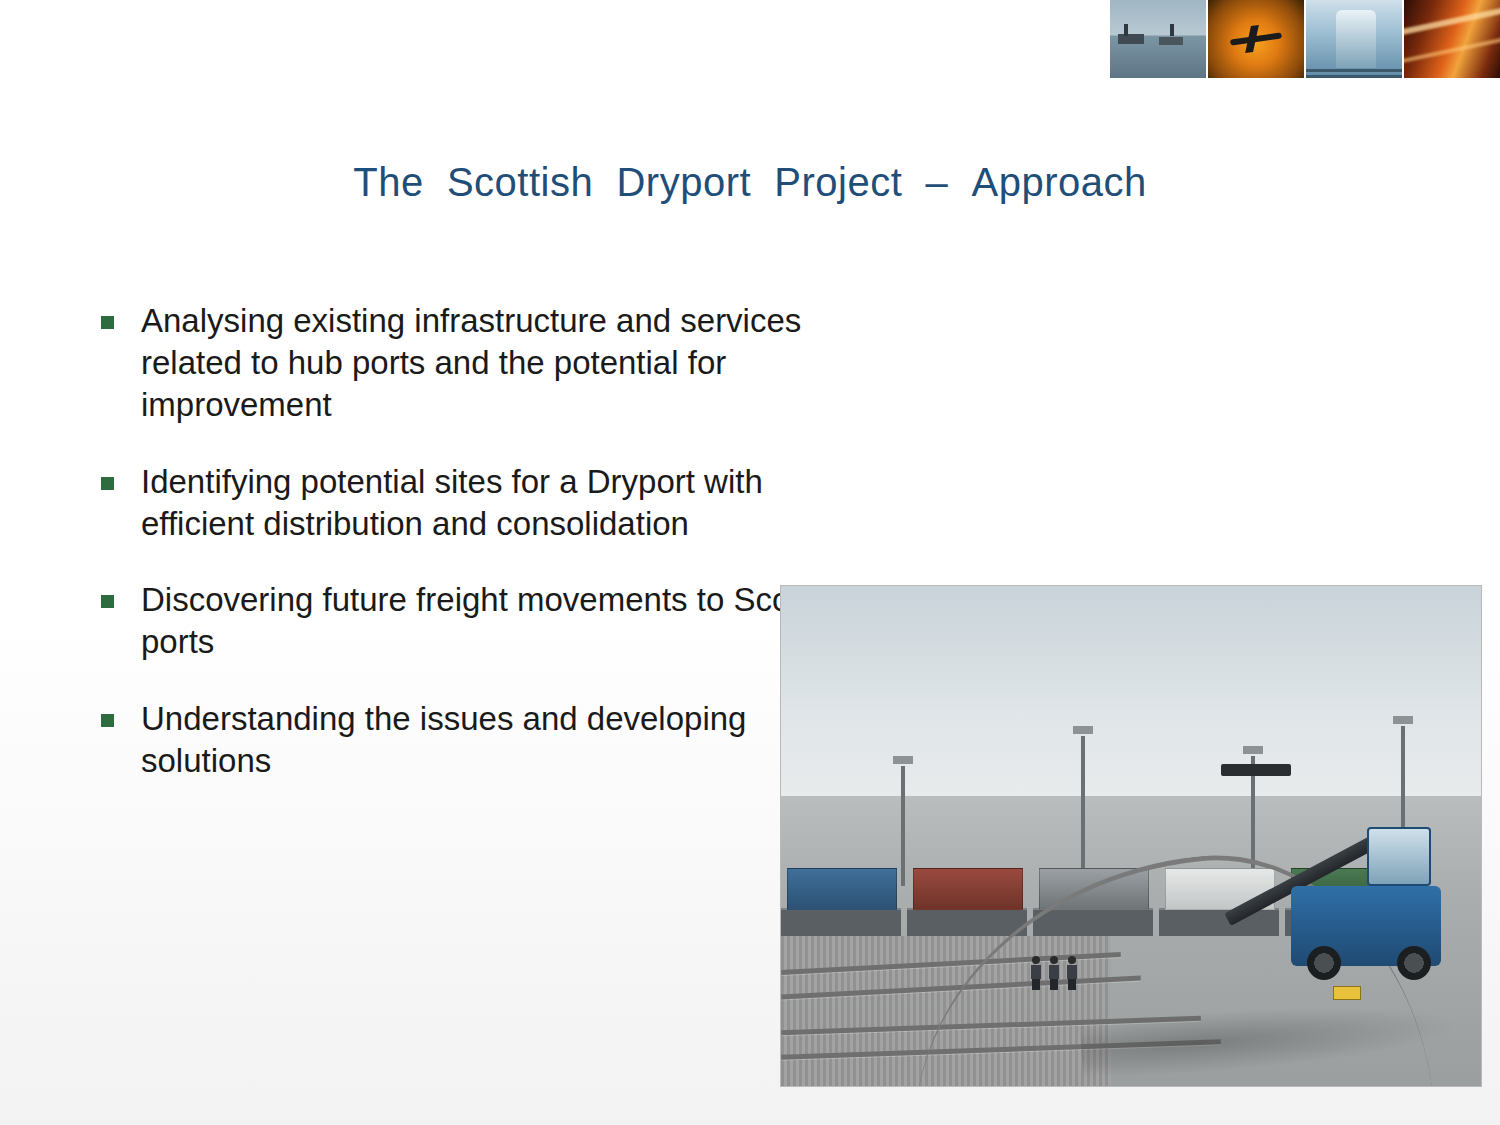The Scottish Dryport Project – Approach
Analysing existing infrastructure and services related to hub ports and the potential for improvement
Identifying potential sites for a Dryport with efficient distribution and consolidation
Discovering future freight movements to Scottish ports
Understanding the issues and developing solutions